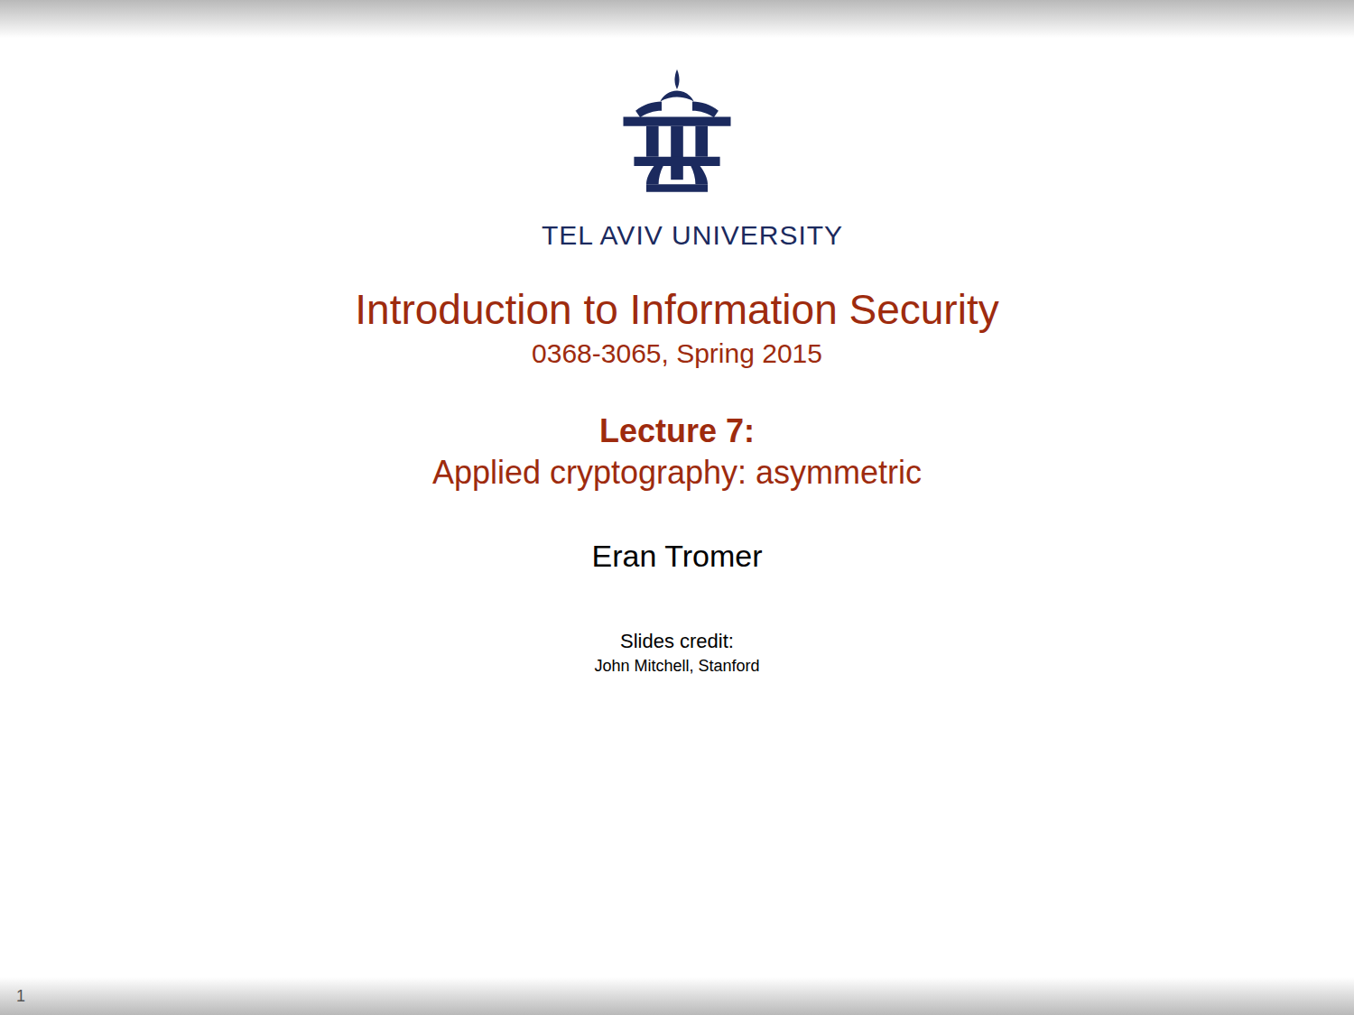TEL AVIV UNIVERSITY
Introduction to Information Security
0368-3065, Spring 2015
Lecture 7: Applied cryptography: asymmetric
Eran Tromer
Slides credit:
John Mitchell, Stanford
1